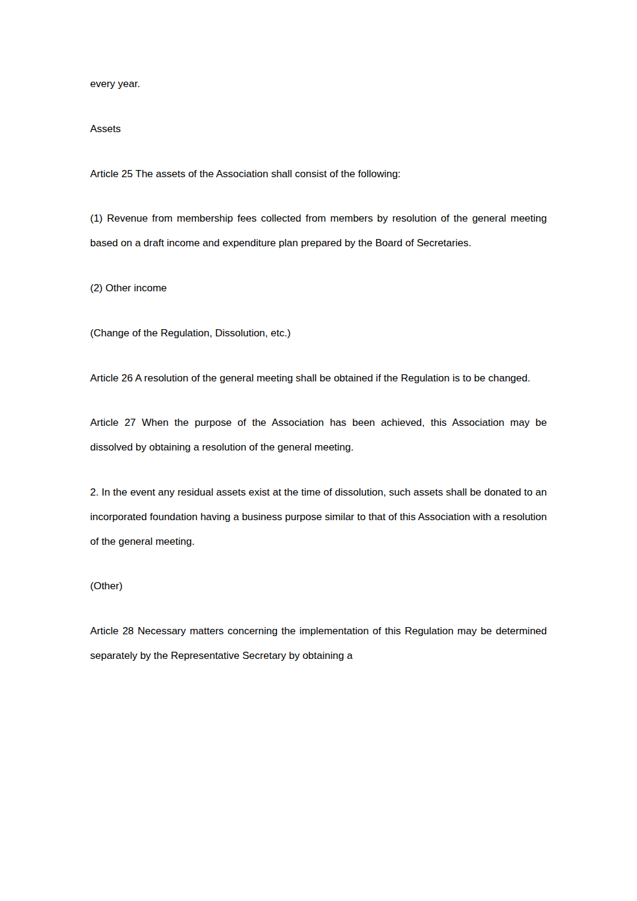every year.
Assets
Article 25 The assets of the Association shall consist of the following:
(1) Revenue from membership fees collected from members by resolution of the general meeting based on a draft income and expenditure plan prepared by the Board of Secretaries.
(2) Other income
(Change of the Regulation, Dissolution, etc.)
Article 26 A resolution of the general meeting shall be obtained if the Regulation is to be changed.
Article 27 When the purpose of the Association has been achieved, this Association may be dissolved by obtaining a resolution of the general meeting.
2. In the event any residual assets exist at the time of dissolution, such assets shall be donated to an incorporated foundation having a business purpose similar to that of this Association with a resolution of the general meeting.
(Other)
Article 28 Necessary matters concerning the implementation of this Regulation may be determined separately by the Representative Secretary by obtaining a